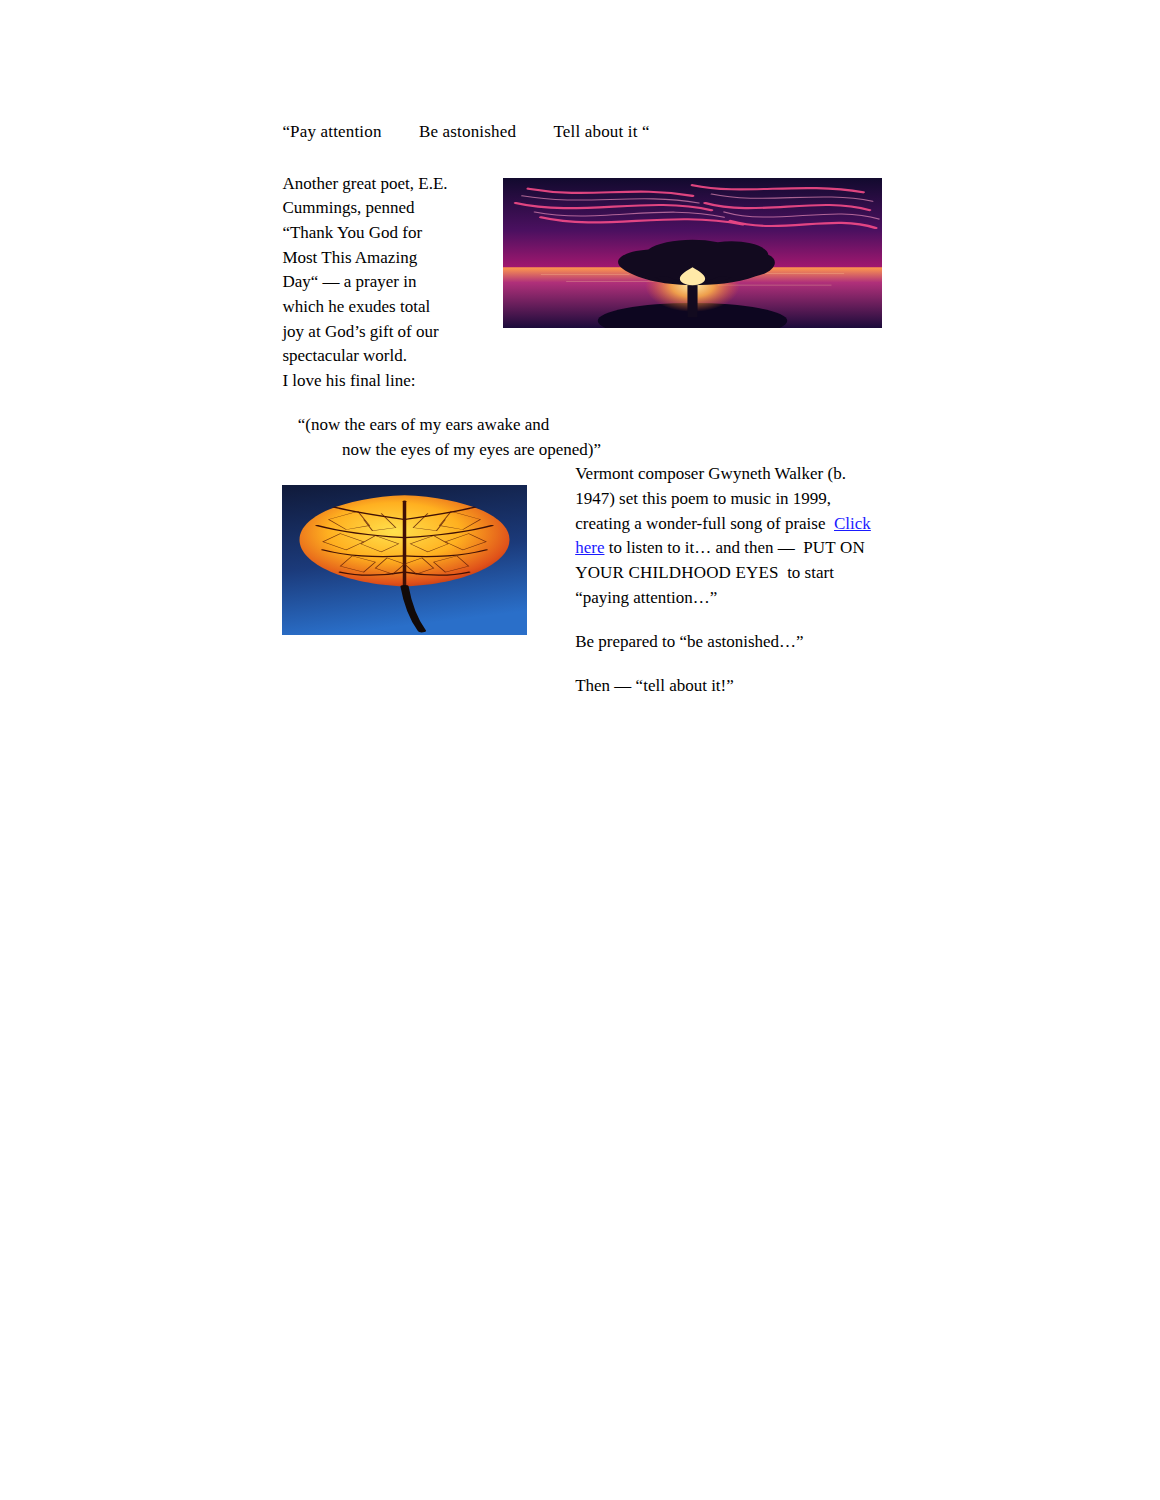“Pay attention Be astonished Tell about it “
Another great poet, E.E. Cummings, penned “Thank You God for Most This Amazing Day“ — a prayer in which he exudes total joy at God’s gift of our spectacular world.
I love his final line:
“(now the ears of my ears awake and now the eyes of my eyes are opened)”
Vermont composer Gwyneth Walker (b. 1947) set this poem to music in 1999, creating a wonder-full song of praise Click here to listen to it… and then — PUT ON YOUR CHILDHOOD EYES to start “paying attention…”
Be prepared to “be astonished…”
Then — “tell about it!”